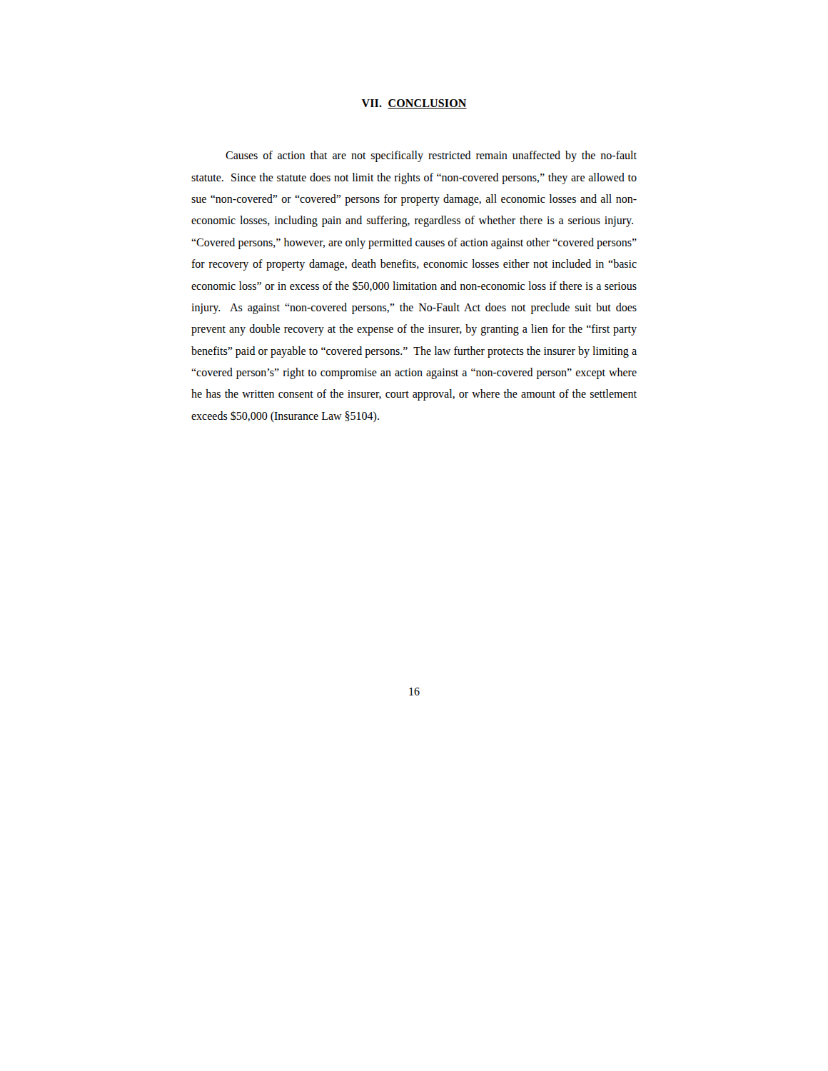VII. CONCLUSION
Causes of action that are not specifically restricted remain unaffected by the no-fault statute. Since the statute does not limit the rights of “non-covered persons,” they are allowed to sue “non-covered” or “covered” persons for property damage, all economic losses and all non-economic losses, including pain and suffering, regardless of whether there is a serious injury. “Covered persons,” however, are only permitted causes of action against other “covered persons” for recovery of property damage, death benefits, economic losses either not included in “basic economic loss” or in excess of the $50,000 limitation and non-economic loss if there is a serious injury. As against “non-covered persons,” the No-Fault Act does not preclude suit but does prevent any double recovery at the expense of the insurer, by granting a lien for the “first party benefits” paid or payable to “covered persons.” The law further protects the insurer by limiting a “covered person’s” right to compromise an action against a “non-covered person” except where he has the written consent of the insurer, court approval, or where the amount of the settlement exceeds $50,000 (Insurance Law §5104).
16